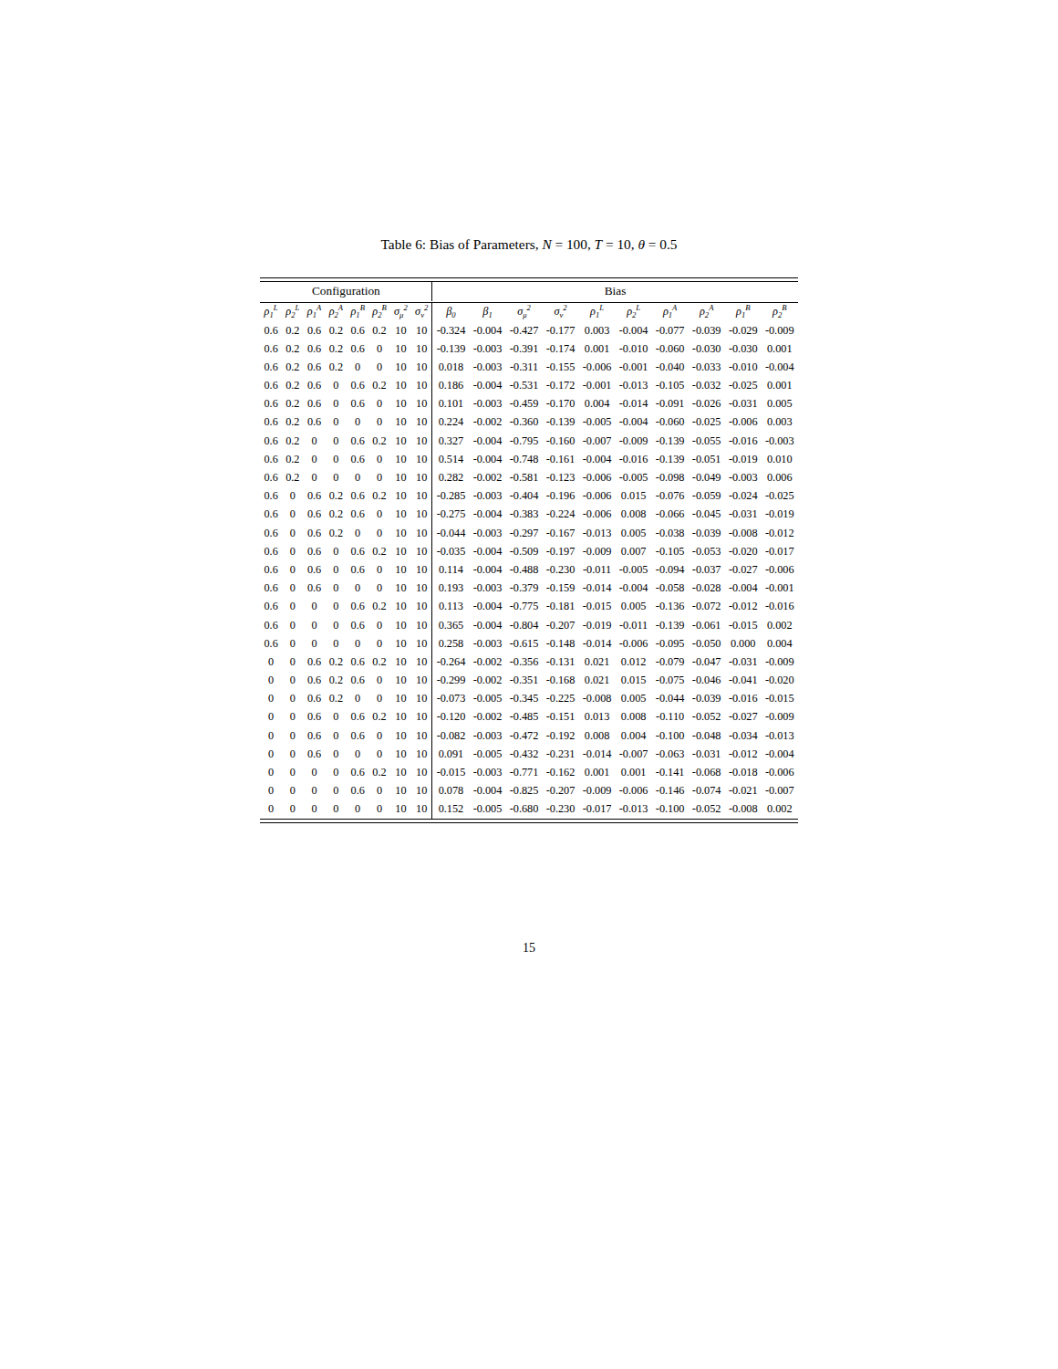Table 6: Bias of Parameters, N = 100, T = 10, θ = 0.5
| Configuration | Bias |
| ρ 1 L | ρ 2 L | ρ 1 A | ρ 2 A | ρ 1 B | ρ 2 B | σ μ 2 | σ ν 2 | β 0 | β 1 | σ μ 2 | σ ν 2 | ρ 1 L | ρ 2 L | ρ 1 A | ρ 2 A | ρ 1 B | ρ 2 B |
| 0.6 | 0.2 | 0.6 | 0.2 | 0.6 | 0.2 | 10 | 10 | -0.324 | -0.004 | -0.427 | -0.177 | 0.003 | -0.004 | -0.077 | -0.039 | -0.029 | -0.009 |
| 0.6 | 0.2 | 0.6 | 0.2 | 0.6 | 0 | 10 | 10 | -0.139 | -0.003 | -0.391 | -0.174 | 0.001 | -0.010 | -0.060 | -0.030 | -0.030 | 0.001 |
| 0.6 | 0.2 | 0.6 | 0.2 | 0 | 0 | 10 | 10 | 0.018 | -0.003 | -0.311 | -0.155 | -0.006 | -0.001 | -0.040 | -0.033 | -0.010 | -0.004 |
| 0.6 | 0.2 | 0.6 | 0 | 0.6 | 0.2 | 10 | 10 | 0.186 | -0.004 | -0.531 | -0.172 | -0.001 | -0.013 | -0.105 | -0.032 | -0.025 | 0.001 |
| 0.6 | 0.2 | 0.6 | 0 | 0.6 | 0 | 10 | 10 | 0.101 | -0.003 | -0.459 | -0.170 | 0.004 | -0.014 | -0.091 | -0.026 | -0.031 | 0.005 |
| 0.6 | 0.2 | 0.6 | 0 | 0 | 0 | 10 | 10 | 0.224 | -0.002 | -0.360 | -0.139 | -0.005 | -0.004 | -0.060 | -0.025 | -0.006 | 0.003 |
| 0.6 | 0.2 | 0 | 0 | 0.6 | 0.2 | 10 | 10 | 0.327 | -0.004 | -0.795 | -0.160 | -0.007 | -0.009 | -0.139 | -0.055 | -0.016 | -0.003 |
| 0.6 | 0.2 | 0 | 0 | 0.6 | 0 | 10 | 10 | 0.514 | -0.004 | -0.748 | -0.161 | -0.004 | -0.016 | -0.139 | -0.051 | -0.019 | 0.010 |
| 0.6 | 0.2 | 0 | 0 | 0 | 0 | 10 | 10 | 0.282 | -0.002 | -0.581 | -0.123 | -0.006 | -0.005 | -0.098 | -0.049 | -0.003 | 0.006 |
| 0.6 | 0 | 0.6 | 0.2 | 0.6 | 0.2 | 10 | 10 | -0.285 | -0.003 | -0.404 | -0.196 | -0.006 | 0.015 | -0.076 | -0.059 | -0.024 | -0.025 |
| 0.6 | 0 | 0.6 | 0.2 | 0.6 | 0 | 10 | 10 | -0.275 | -0.004 | -0.383 | -0.224 | -0.006 | 0.008 | -0.066 | -0.045 | -0.031 | -0.019 |
| 0.6 | 0 | 0.6 | 0.2 | 0 | 0 | 10 | 10 | -0.044 | -0.003 | -0.297 | -0.167 | -0.013 | 0.005 | -0.038 | -0.039 | -0.008 | -0.012 |
| 0.6 | 0 | 0.6 | 0 | 0.6 | 0.2 | 10 | 10 | -0.035 | -0.004 | -0.509 | -0.197 | -0.009 | 0.007 | -0.105 | -0.053 | -0.020 | -0.017 |
| 0.6 | 0 | 0.6 | 0 | 0.6 | 0 | 10 | 10 | 0.114 | -0.004 | -0.488 | -0.230 | -0.011 | -0.005 | -0.094 | -0.037 | -0.027 | -0.006 |
| 0.6 | 0 | 0.6 | 0 | 0 | 0 | 10 | 10 | 0.193 | -0.003 | -0.379 | -0.159 | -0.014 | -0.004 | -0.058 | -0.028 | -0.004 | -0.001 |
| 0.6 | 0 | 0 | 0 | 0.6 | 0.2 | 10 | 10 | 0.113 | -0.004 | -0.775 | -0.181 | -0.015 | 0.005 | -0.136 | -0.072 | -0.012 | -0.016 |
| 0.6 | 0 | 0 | 0 | 0.6 | 0 | 10 | 10 | 0.365 | -0.004 | -0.804 | -0.207 | -0.019 | -0.011 | -0.139 | -0.061 | -0.015 | 0.002 |
| 0.6 | 0 | 0 | 0 | 0 | 0 | 10 | 10 | 0.258 | -0.003 | -0.615 | -0.148 | -0.014 | -0.006 | -0.095 | -0.050 | 0.000 | 0.004 |
| 0 | 0 | 0.6 | 0.2 | 0.6 | 0.2 | 10 | 10 | -0.264 | -0.002 | -0.356 | -0.131 | 0.021 | 0.012 | -0.079 | -0.047 | -0.031 | -0.009 |
| 0 | 0 | 0.6 | 0.2 | 0.6 | 0 | 10 | 10 | -0.299 | -0.002 | -0.351 | -0.168 | 0.021 | 0.015 | -0.075 | -0.046 | -0.041 | -0.020 |
| 0 | 0 | 0.6 | 0.2 | 0 | 0 | 10 | 10 | -0.073 | -0.005 | -0.345 | -0.225 | -0.008 | 0.005 | -0.044 | -0.039 | -0.016 | -0.015 |
| 0 | 0 | 0.6 | 0 | 0.6 | 0.2 | 10 | 10 | -0.120 | -0.002 | -0.485 | -0.151 | 0.013 | 0.008 | -0.110 | -0.052 | -0.027 | -0.009 |
| 0 | 0 | 0.6 | 0 | 0.6 | 0 | 10 | 10 | -0.082 | -0.003 | -0.472 | -0.192 | 0.008 | 0.004 | -0.100 | -0.048 | -0.034 | -0.013 |
| 0 | 0 | 0.6 | 0 | 0 | 0 | 10 | 10 | 0.091 | -0.005 | -0.432 | -0.231 | -0.014 | -0.007 | -0.063 | -0.031 | -0.012 | -0.004 |
| 0 | 0 | 0 | 0 | 0.6 | 0.2 | 10 | 10 | -0.015 | -0.003 | -0.771 | -0.162 | 0.001 | 0.001 | -0.141 | -0.068 | -0.018 | -0.006 |
| 0 | 0 | 0 | 0 | 0.6 | 0 | 10 | 10 | 0.078 | -0.004 | -0.825 | -0.207 | -0.009 | -0.006 | -0.146 | -0.074 | -0.021 | -0.007 |
| 0 | 0 | 0 | 0 | 0 | 0 | 10 | 10 | 0.152 | -0.005 | -0.680 | -0.230 | -0.017 | -0.013 | -0.100 | -0.052 | -0.008 | 0.002 |
15